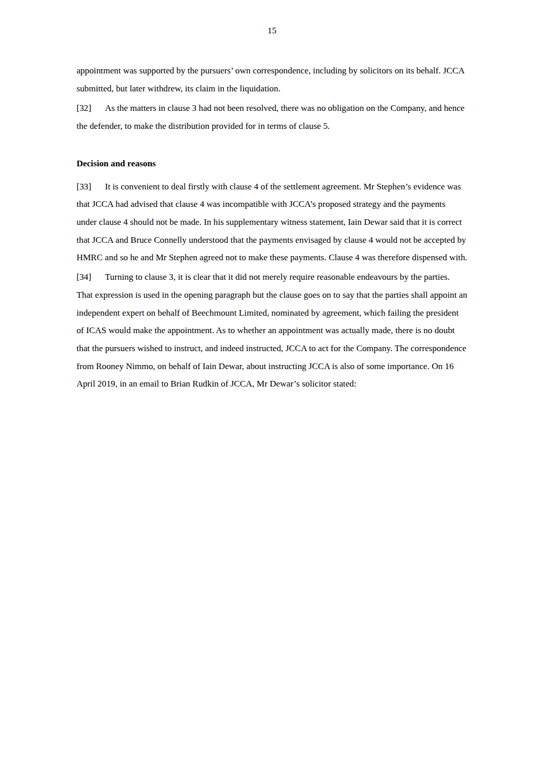15
appointment was supported by the pursuers’ own correspondence, including by solicitors on its behalf. JCCA submitted, but later withdrew, its claim in the liquidation.
[32] As the matters in clause 3 had not been resolved, there was no obligation on the Company, and hence the defender, to make the distribution provided for in terms of clause 5.
Decision and reasons
[33] It is convenient to deal firstly with clause 4 of the settlement agreement. Mr Stephen’s evidence was that JCCA had advised that clause 4 was incompatible with JCCA’s proposed strategy and the payments under clause 4 should not be made. In his supplementary witness statement, Iain Dewar said that it is correct that JCCA and Bruce Connelly understood that the payments envisaged by clause 4 would not be accepted by HMRC and so he and Mr Stephen agreed not to make these payments. Clause 4 was therefore dispensed with.
[34] Turning to clause 3, it is clear that it did not merely require reasonable endeavours by the parties. That expression is used in the opening paragraph but the clause goes on to say that the parties shall appoint an independent expert on behalf of Beechmount Limited, nominated by agreement, which failing the president of ICAS would make the appointment. As to whether an appointment was actually made, there is no doubt that the pursuers wished to instruct, and indeed instructed, JCCA to act for the Company. The correspondence from Rooney Nimmo, on behalf of Iain Dewar, about instructing JCCA is also of some importance. On 16 April 2019, in an email to Brian Rudkin of JCCA, Mr Dewar’s solicitor stated: